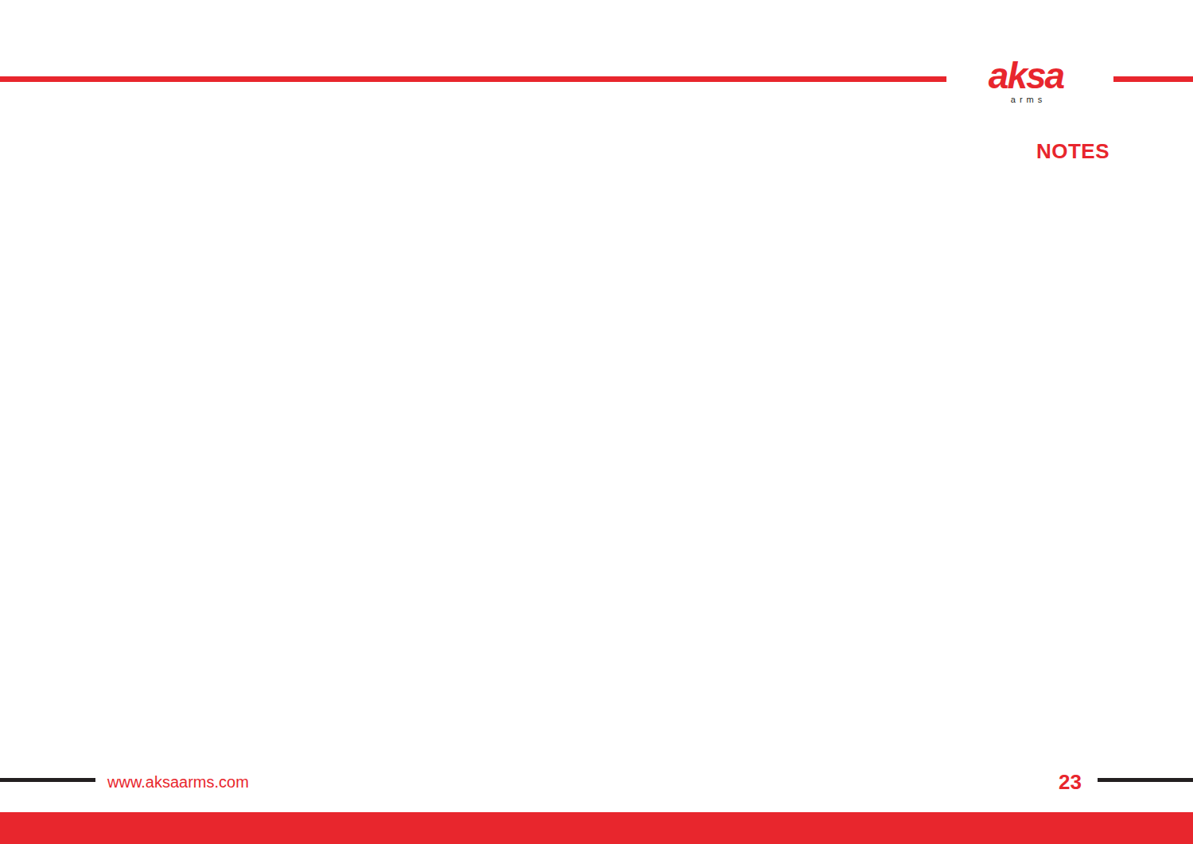aksa
arms
NOTES
www.aksaarms.com
23